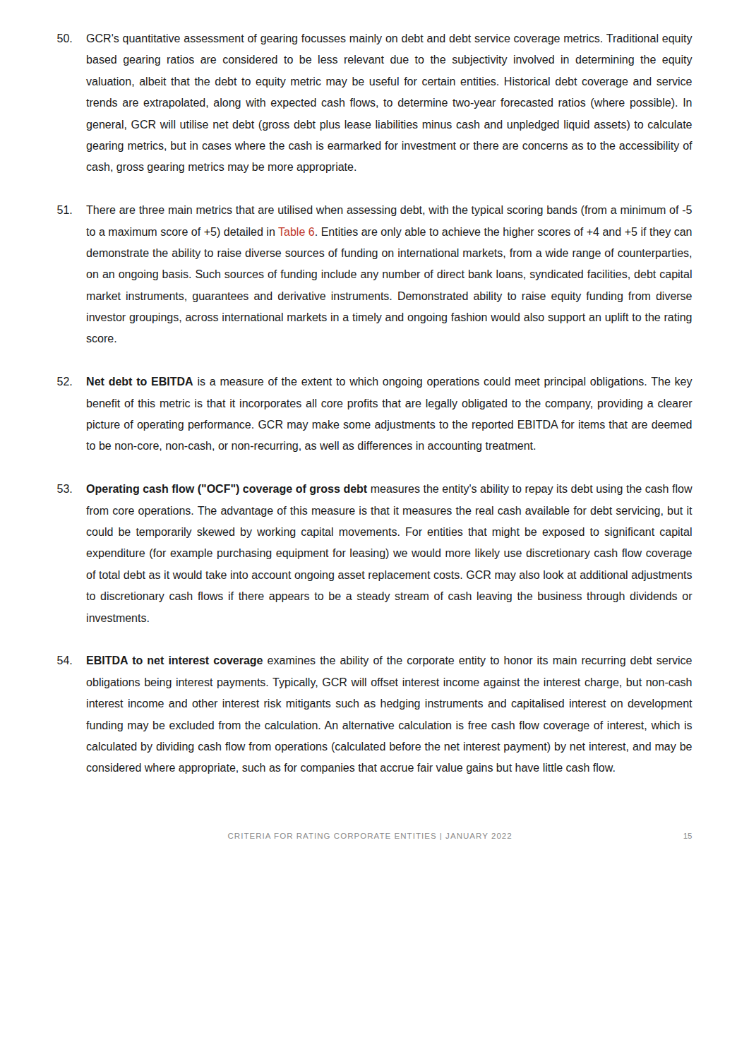GCR's quantitative assessment of gearing focusses mainly on debt and debt service coverage metrics. Traditional equity based gearing ratios are considered to be less relevant due to the subjectivity involved in determining the equity valuation, albeit that the debt to equity metric may be useful for certain entities. Historical debt coverage and service trends are extrapolated, along with expected cash flows, to determine two-year forecasted ratios (where possible). In general, GCR will utilise net debt (gross debt plus lease liabilities minus cash and unpledged liquid assets) to calculate gearing metrics, but in cases where the cash is earmarked for investment or there are concerns as to the accessibility of cash, gross gearing metrics may be more appropriate.
There are three main metrics that are utilised when assessing debt, with the typical scoring bands (from a minimum of -5 to a maximum score of +5) detailed in Table 6. Entities are only able to achieve the higher scores of +4 and +5 if they can demonstrate the ability to raise diverse sources of funding on international markets, from a wide range of counterparties, on an ongoing basis. Such sources of funding include any number of direct bank loans, syndicated facilities, debt capital market instruments, guarantees and derivative instruments. Demonstrated ability to raise equity funding from diverse investor groupings, across international markets in a timely and ongoing fashion would also support an uplift to the rating score.
Net debt to EBITDA is a measure of the extent to which ongoing operations could meet principal obligations. The key benefit of this metric is that it incorporates all core profits that are legally obligated to the company, providing a clearer picture of operating performance. GCR may make some adjustments to the reported EBITDA for items that are deemed to be non-core, non-cash, or non-recurring, as well as differences in accounting treatment.
Operating cash flow ("OCF") coverage of gross debt measures the entity's ability to repay its debt using the cash flow from core operations. The advantage of this measure is that it measures the real cash available for debt servicing, but it could be temporarily skewed by working capital movements. For entities that might be exposed to significant capital expenditure (for example purchasing equipment for leasing) we would more likely use discretionary cash flow coverage of total debt as it would take into account ongoing asset replacement costs. GCR may also look at additional adjustments to discretionary cash flows if there appears to be a steady stream of cash leaving the business through dividends or investments.
EBITDA to net interest coverage examines the ability of the corporate entity to honor its main recurring debt service obligations being interest payments. Typically, GCR will offset interest income against the interest charge, but non-cash interest income and other interest risk mitigants such as hedging instruments and capitalised interest on development funding may be excluded from the calculation. An alternative calculation is free cash flow coverage of interest, which is calculated by dividing cash flow from operations (calculated before the net interest payment) by net interest, and may be considered where appropriate, such as for companies that accrue fair value gains but have little cash flow.
Criteria for Rating Corporate Entities | January 2022 15